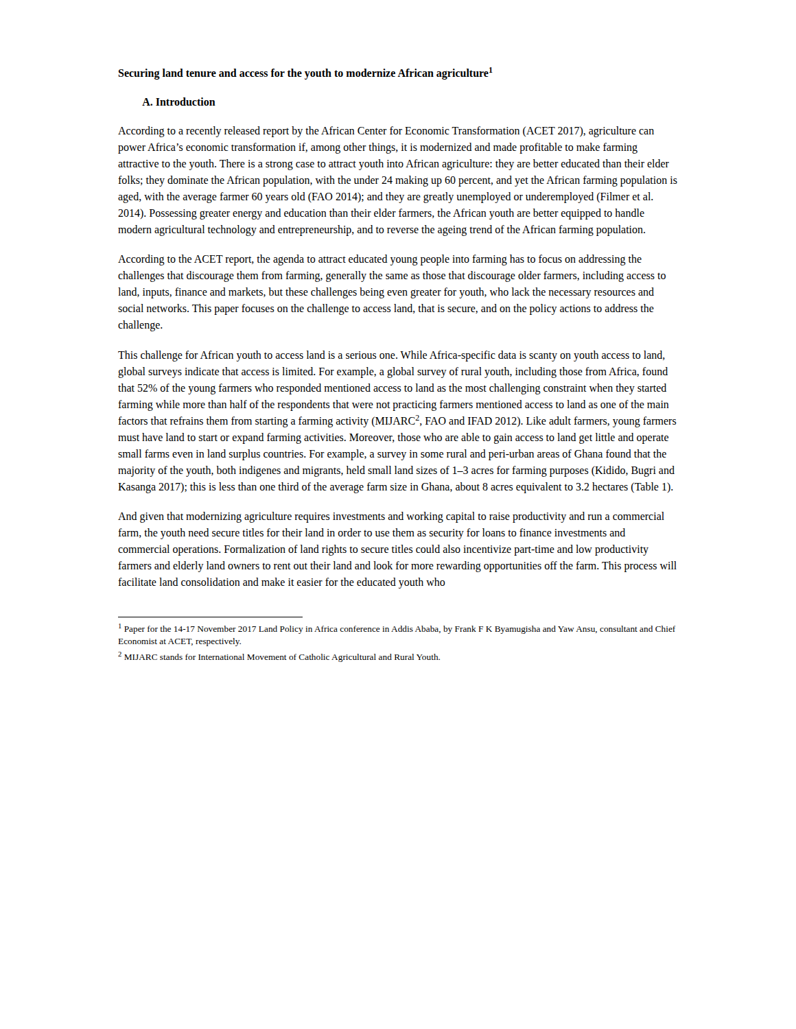Securing land tenure and access for the youth to modernize African agriculture1
A. Introduction
According to a recently released report by the African Center for Economic Transformation (ACET 2017), agriculture can power Africa’s economic transformation if, among other things, it is modernized and made profitable to make farming attractive to the youth. There is a strong case to attract youth into African agriculture: they are better educated than their elder folks; they dominate the African population, with the under 24 making up 60 percent, and yet the African farming population is aged, with the average farmer 60 years old (FAO 2014); and they are greatly unemployed or underemployed (Filmer et al. 2014). Possessing greater energy and education than their elder farmers, the African youth are better equipped to handle modern agricultural technology and entrepreneurship, and to reverse the ageing trend of the African farming population.
According to the ACET report, the agenda to attract educated young people into farming has to focus on addressing the challenges that discourage them from farming, generally the same as those that discourage older farmers, including access to land, inputs, finance and markets, but these challenges being even greater for youth, who lack the necessary resources and social networks. This paper focuses on the challenge to access land, that is secure, and on the policy actions to address the challenge.
This challenge for African youth to access land is a serious one. While Africa-specific data is scanty on youth access to land, global surveys indicate that access is limited. For example, a global survey of rural youth, including those from Africa, found that 52% of the young farmers who responded mentioned access to land as the most challenging constraint when they started farming while more than half of the respondents that were not practicing farmers mentioned access to land as one of the main factors that refrains them from starting a farming activity (MIJARC2, FAO and IFAD 2012). Like adult farmers, young farmers must have land to start or expand farming activities. Moreover, those who are able to gain access to land get little and operate small farms even in land surplus countries. For example, a survey in some rural and peri-urban areas of Ghana found that the majority of the youth, both indigenes and migrants, held small land sizes of 1–3 acres for farming purposes (Kidido, Bugri and Kasanga 2017); this is less than one third of the average farm size in Ghana, about 8 acres equivalent to 3.2 hectares (Table 1).
And given that modernizing agriculture requires investments and working capital to raise productivity and run a commercial farm, the youth need secure titles for their land in order to use them as security for loans to finance investments and commercial operations. Formalization of land rights to secure titles could also incentivize part-time and low productivity farmers and elderly land owners to rent out their land and look for more rewarding opportunities off the farm. This process will facilitate land consolidation and make it easier for the educated youth who
1 Paper for the 14-17 November 2017 Land Policy in Africa conference in Addis Ababa, by Frank F K Byamugisha and Yaw Ansu, consultant and Chief Economist at ACET, respectively.
2 MIJARC stands for International Movement of Catholic Agricultural and Rural Youth.